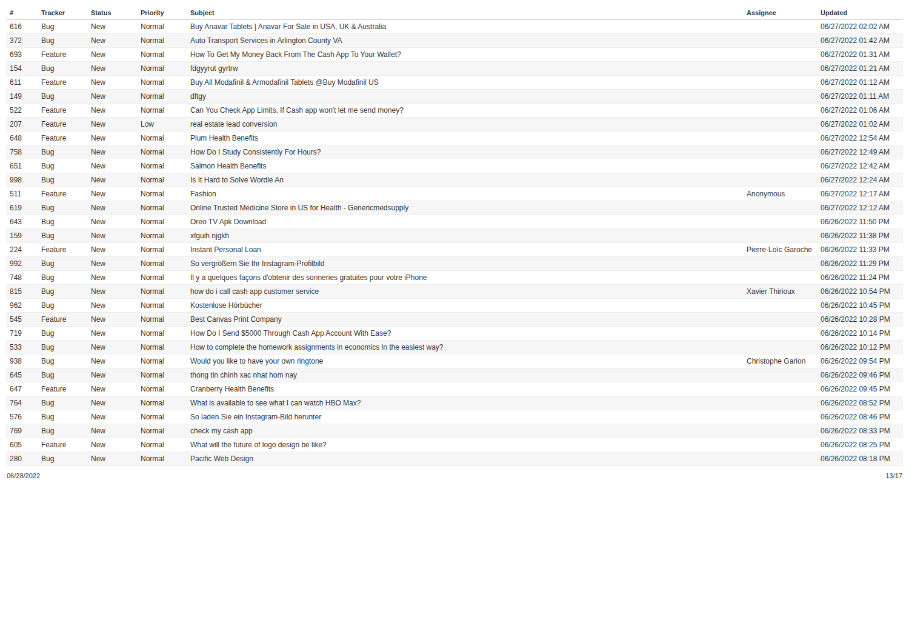| # | Tracker | Status | Priority | Subject | Assignee | Updated |
| --- | --- | --- | --- | --- | --- | --- |
| 616 | Bug | New | Normal | Buy Anavar Tablets / Anavar For Sale in USA, UK & Australia | | 06/27/2022 02:02 AM |
| 372 | Bug | New | Normal | Auto Transport Services in Arlington County VA | | 06/27/2022 01:42 AM |
| 693 | Feature | New | Normal | How To Get My Money Back From The Cash App To Your Wallet? | | 06/27/2022 01:31 AM |
| 154 | Bug | New | Normal | fdgyyrut gyrtrw | | 06/27/2022 01:21 AM |
| 611 | Feature | New | Normal | Buy All Modafinil & Armodafinil Tablets @Buy Modafinil US | | 06/27/2022 01:12 AM |
| 149 | Bug | New | Normal | dftgy | | 06/27/2022 01:11 AM |
| 522 | Feature | New | Normal | Can You Check App Limits, If Cash app won't let me send money? | | 06/27/2022 01:06 AM |
| 207 | Feature | New | Low | real estate lead conversion | | 06/27/2022 01:02 AM |
| 648 | Feature | New | Normal | Plum Health Benefits | | 06/27/2022 12:54 AM |
| 758 | Bug | New | Normal | How Do I Study Consistently For Hours? | | 06/27/2022 12:49 AM |
| 651 | Bug | New | Normal | Salmon Health Benefits | | 06/27/2022 12:42 AM |
| 998 | Bug | New | Normal | Is It Hard to Solve Wordle An | | 06/27/2022 12:24 AM |
| 511 | Feature | New | Normal | Fashion | Anonymous | 06/27/2022 12:17 AM |
| 619 | Bug | New | Normal | Online Trusted Medicine Store in US for Health - Genericmedsupply | | 06/27/2022 12:12 AM |
| 643 | Bug | New | Normal | Oreo TV Apk Download | | 06/26/2022 11:50 PM |
| 159 | Bug | New | Normal | xfguih njgkh | | 06/26/2022 11:38 PM |
| 224 | Feature | New | Normal | Instant Personal Loan | Pierre-Loïc Garoche | 06/26/2022 11:33 PM |
| 992 | Bug | New | Normal | So vergrößern Sie Ihr Instagram-Profilbild | | 06/26/2022 11:29 PM |
| 748 | Bug | New | Normal | Il y a quelques façons d'obtenir des sonneries gratuites pour votre iPhone | | 06/26/2022 11:24 PM |
| 815 | Bug | New | Normal | how do i call cash app customer service | Xavier Thirioux | 06/26/2022 10:54 PM |
| 962 | Bug | New | Normal | Kostenlose Hörbücher | | 06/26/2022 10:45 PM |
| 545 | Feature | New | Normal | Best Canvas Print Company | | 06/26/2022 10:28 PM |
| 719 | Bug | New | Normal | How Do I Send $5000 Through Cash App Account With Ease? | | 06/26/2022 10:14 PM |
| 533 | Bug | New | Normal | How to complete the homework assignments in economics in the easiest way? | | 06/26/2022 10:12 PM |
| 938 | Bug | New | Normal | Would you like to have your own ringtone | Christophe Garion | 06/26/2022 09:54 PM |
| 645 | Bug | New | Normal | thong tin chinh xac nhat hom nay | | 06/26/2022 09:46 PM |
| 647 | Feature | New | Normal | Cranberry Health Benefits | | 06/26/2022 09:45 PM |
| 764 | Bug | New | Normal | What is available to see what I can watch HBO Max? | | 06/26/2022 08:52 PM |
| 576 | Bug | New | Normal | So laden Sie ein Instagram-Bild herunter | | 06/26/2022 08:46 PM |
| 769 | Bug | New | Normal | check my cash app | | 06/26/2022 08:33 PM |
| 605 | Feature | New | Normal | What will the future of logo design be like? | | 06/26/2022 08:25 PM |
| 280 | Bug | New | Normal | Pacific Web Design | | 06/26/2022 08:18 PM |
| 06/28/2022 | 13/17 |